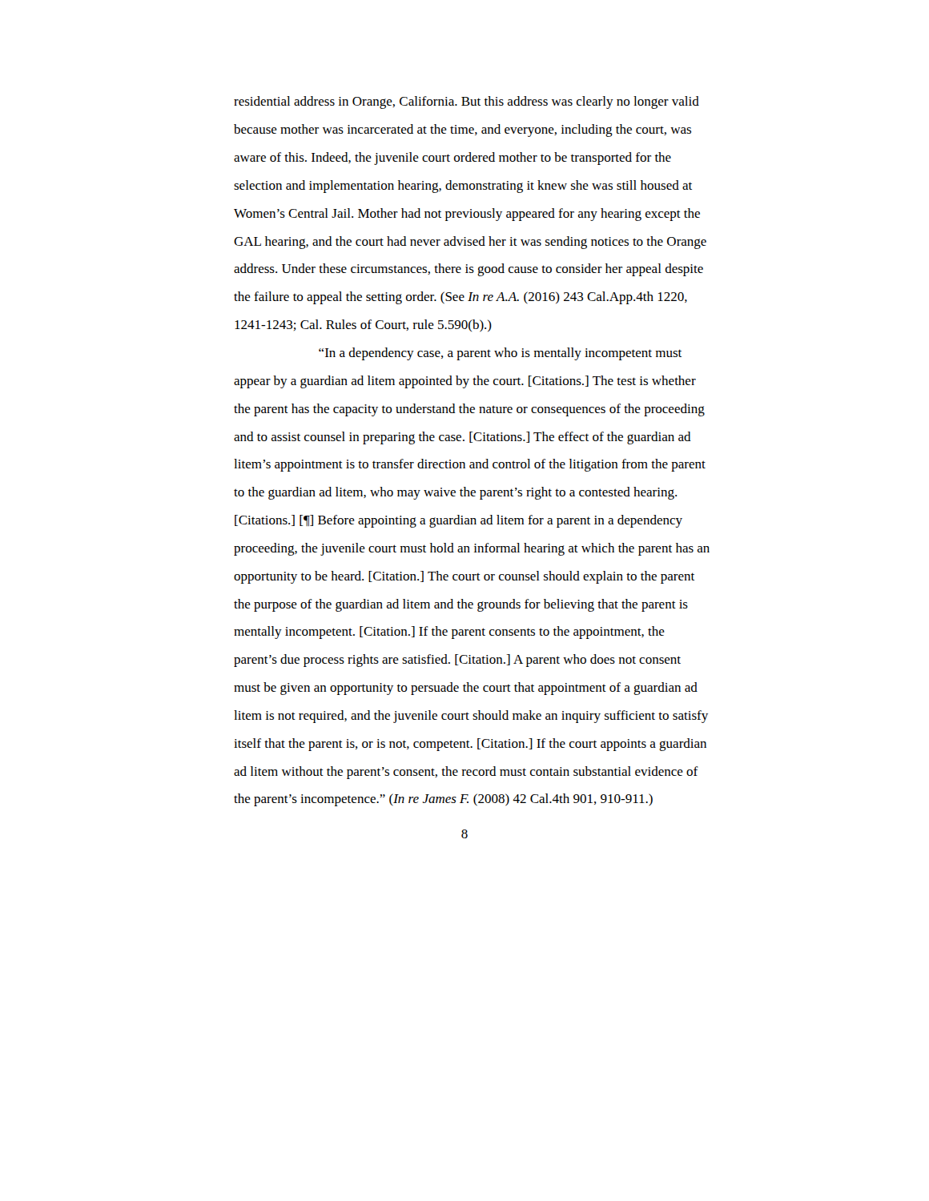residential address in Orange, California. But this address was clearly no longer valid because mother was incarcerated at the time, and everyone, including the court, was aware of this. Indeed, the juvenile court ordered mother to be transported for the selection and implementation hearing, demonstrating it knew she was still housed at Women’s Central Jail. Mother had not previously appeared for any hearing except the GAL hearing, and the court had never advised her it was sending notices to the Orange address. Under these circumstances, there is good cause to consider her appeal despite the failure to appeal the setting order. (See In re A.A. (2016) 243 Cal.App.4th 1220, 1241-1243; Cal. Rules of Court, rule 5.590(b).)
“In a dependency case, a parent who is mentally incompetent must appear by a guardian ad litem appointed by the court. [Citations.] The test is whether the parent has the capacity to understand the nature or consequences of the proceeding and to assist counsel in preparing the case. [Citations.] The effect of the guardian ad litem’s appointment is to transfer direction and control of the litigation from the parent to the guardian ad litem, who may waive the parent’s right to a contested hearing. [Citations.] [¶] Before appointing a guardian ad litem for a parent in a dependency proceeding, the juvenile court must hold an informal hearing at which the parent has an opportunity to be heard. [Citation.] The court or counsel should explain to the parent the purpose of the guardian ad litem and the grounds for believing that the parent is mentally incompetent. [Citation.] If the parent consents to the appointment, the parent’s due process rights are satisfied. [Citation.] A parent who does not consent must be given an opportunity to persuade the court that appointment of a guardian ad litem is not required, and the juvenile court should make an inquiry sufficient to satisfy itself that the parent is, or is not, competent. [Citation.] If the court appoints a guardian ad litem without the parent’s consent, the record must contain substantial evidence of the parent’s incompetence.” (In re James F. (2008) 42 Cal.4th 901, 910-911.)
8